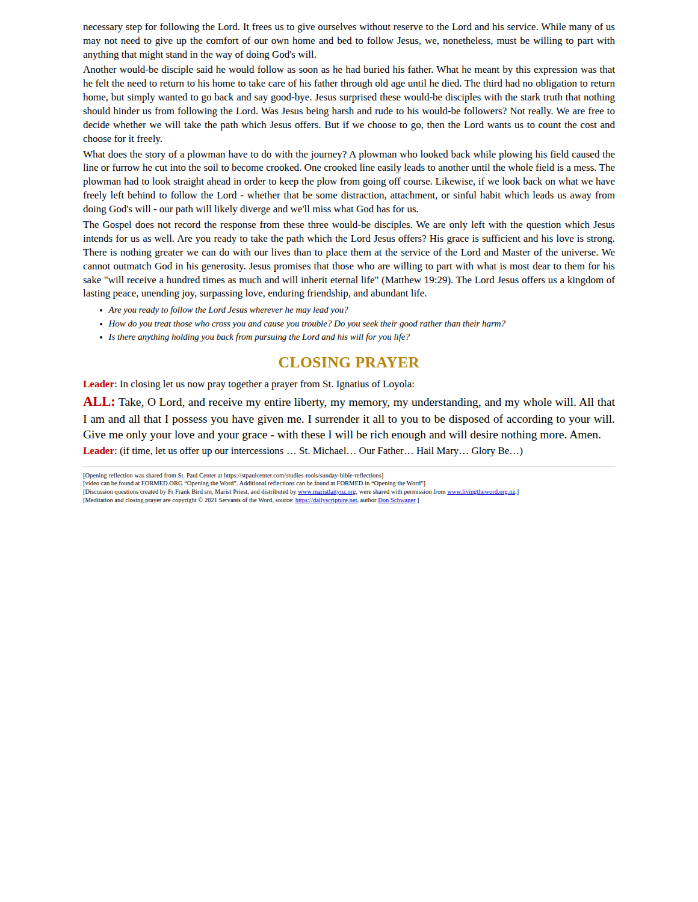necessary step for following the Lord. It frees us to give ourselves without reserve to the Lord and his service. While many of us may not need to give up the comfort of our own home and bed to follow Jesus, we, nonetheless, must be willing to part with anything that might stand in the way of doing God's will.
Another would-be disciple said he would follow as soon as he had buried his father. What he meant by this expression was that he felt the need to return to his home to take care of his father through old age until he died. The third had no obligation to return home, but simply wanted to go back and say good-bye. Jesus surprised these would-be disciples with the stark truth that nothing should hinder us from following the Lord. Was Jesus being harsh and rude to his would-be followers? Not really. We are free to decide whether we will take the path which Jesus offers. But if we choose to go, then the Lord wants us to count the cost and choose for it freely.
What does the story of a plowman have to do with the journey? A plowman who looked back while plowing his field caused the line or furrow he cut into the soil to become crooked. One crooked line easily leads to another until the whole field is a mess. The plowman had to look straight ahead in order to keep the plow from going off course. Likewise, if we look back on what we have freely left behind to follow the Lord - whether that be some distraction, attachment, or sinful habit which leads us away from doing God's will - our path will likely diverge and we'll miss what God has for us.
The Gospel does not record the response from these three would-be disciples. We are only left with the question which Jesus intends for us as well. Are you ready to take the path which the Lord Jesus offers? His grace is sufficient and his love is strong. There is nothing greater we can do with our lives than to place them at the service of the Lord and Master of the universe. We cannot outmatch God in his generosity. Jesus promises that those who are willing to part with what is most dear to them for his sake "will receive a hundred times as much and will inherit eternal life" (Matthew 19:29). The Lord Jesus offers us a kingdom of lasting peace, unending joy, surpassing love, enduring friendship, and abundant life.
Are you ready to follow the Lord Jesus wherever he may lead you?
How do you treat those who cross you and cause you trouble? Do you seek their good rather than their harm?
Is there anything holding you back from pursuing the Lord and his will for you life?
CLOSING PRAYER
Leader: In closing let us now pray together a prayer from St. Ignatius of Loyola:
ALL: Take, O Lord, and receive my entire liberty, my memory, my understanding, and my whole will. All that I am and all that I possess you have given me. I surrender it all to you to be disposed of according to your will. Give me only your love and your grace - with these I will be rich enough and will desire nothing more. Amen.
Leader: (if time, let us offer up our intercessions … St. Michael… Our Father… Hail Mary… Glory Be…)
[Opening reflection was shared from St. Paul Center at https://stpaulcenter.com/studies-tools/sunday-bible-reflections]
[video can be found at FORMED.ORG “Opening the Word”. Additional reflections can be found at FORMED in “Opening the Word”]
[Discussion questions created by Fr Frank Bird sm, Marist Priest, and distributed by www.maristlaitynz.org, were shared with permission from www.livingtheword.org.nz.]
[Meditation and closing prayer are copyright © 2021 Servants of the Word, source: https://dailyscripture.net, author Don Schwager ]